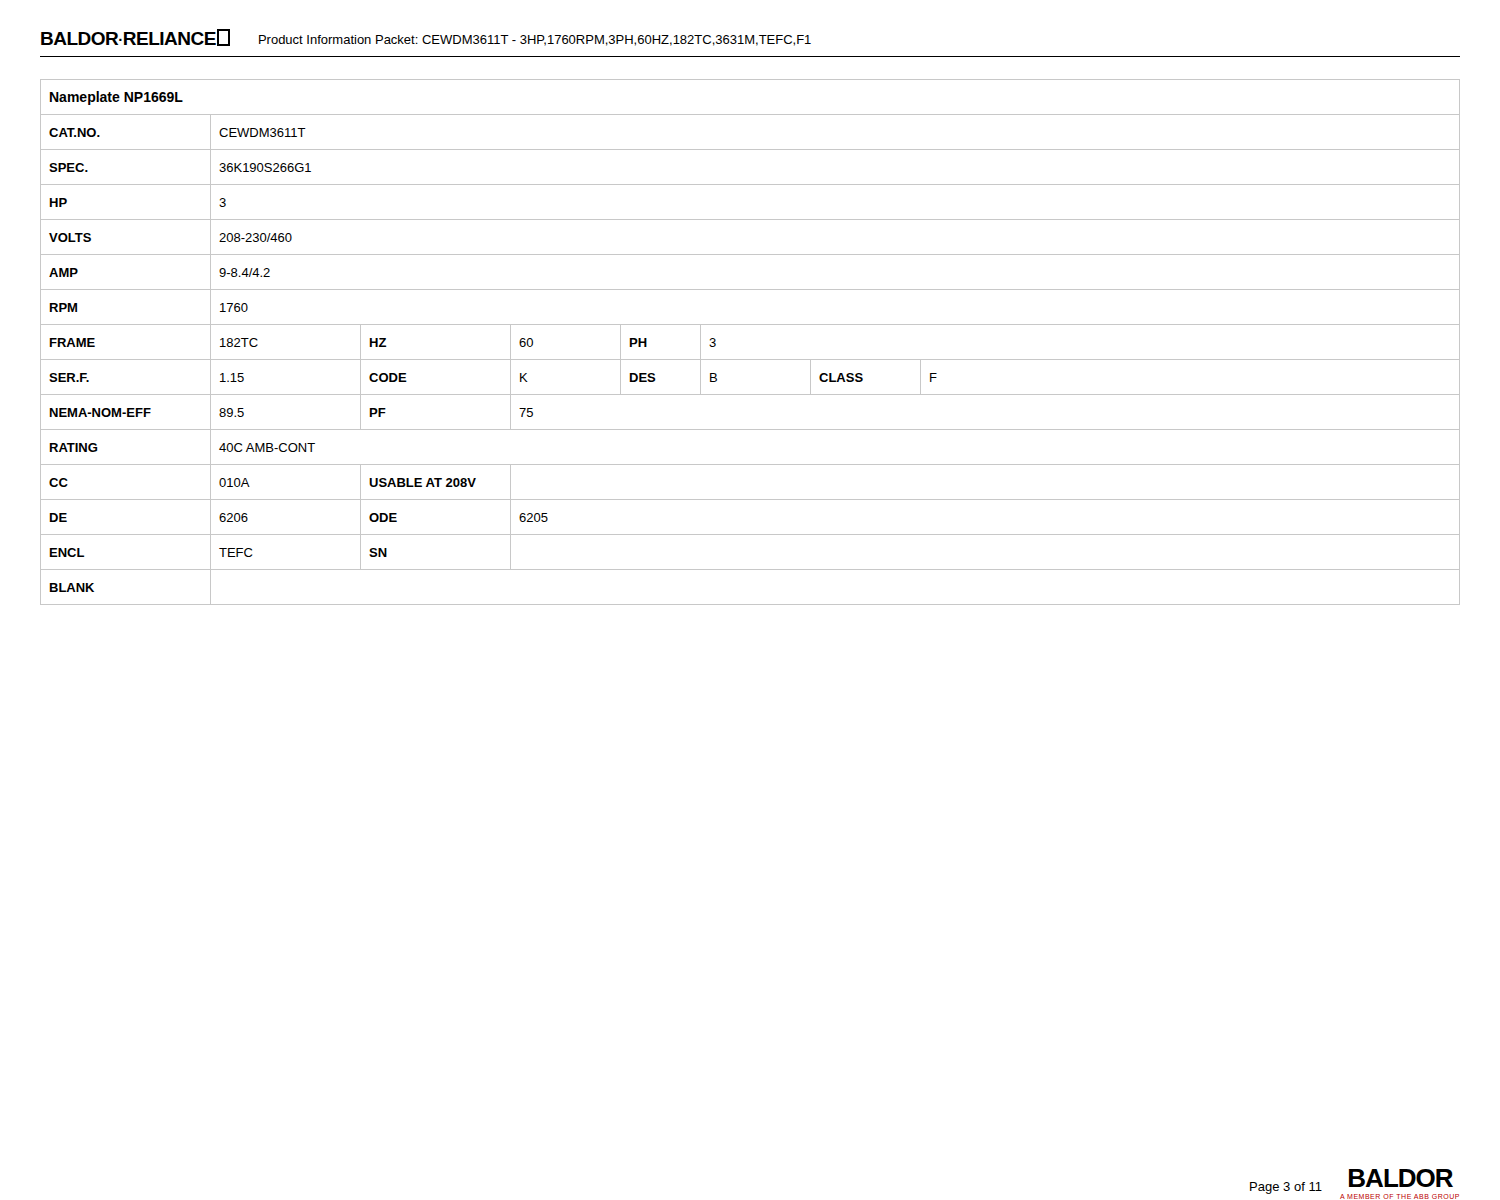BALDOR·RELIANCE
Product Information Packet: CEWDM3611T - 3HP,1760RPM,3PH,60HZ,182TC,3631M,TEFC,F1
| Nameplate NP1669L |
| CAT.NO. | CEWDM3611T |
| SPEC. | 36K190S266G1 |
| HP | 3 |
| VOLTS | 208-230/460 |
| AMP | 9-8.4/4.2 |
| RPM | 1760 |
| FRAME | 182TC | HZ | 60 | PH | 3 |
| SER.F. | 1.15 | CODE | K | DES | B | CLASS | F |
| NEMA-NOM-EFF | 89.5 | PF | 75 |
| RATING | 40C AMB-CONT |
| CC | 010A | USABLE AT 208V | |
| DE | 6206 | ODE | 6205 |
| ENCL | TEFC | SN | |
| BLANK | |
Page 3 of 11
BALDOR
A MEMBER OF THE ABB GROUP